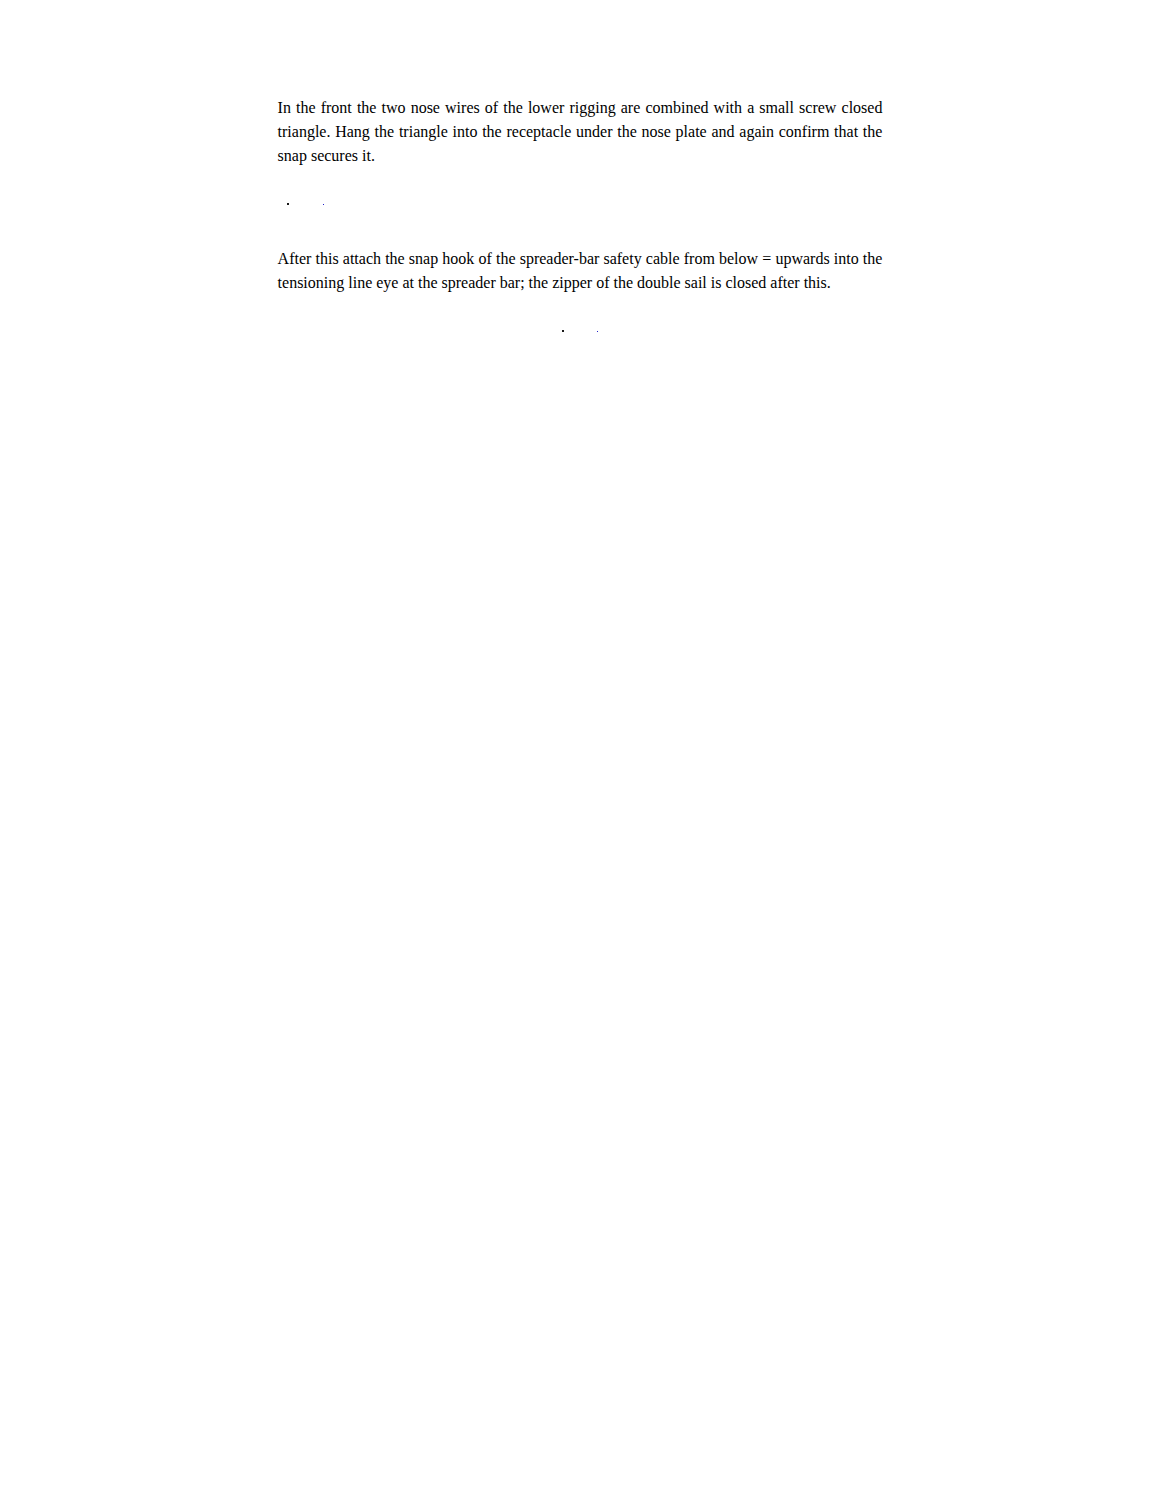In the front the two nose wires of the lower rigging are combined with a small screw closed triangle. Hang the triangle into the receptacle under the nose plate and again confirm that the snap secures it.
After this attach the snap hook of the spreader-bar safety cable from below = upwards into the tensioning line eye at the spreader bar; the zipper of the double sail is closed after this.